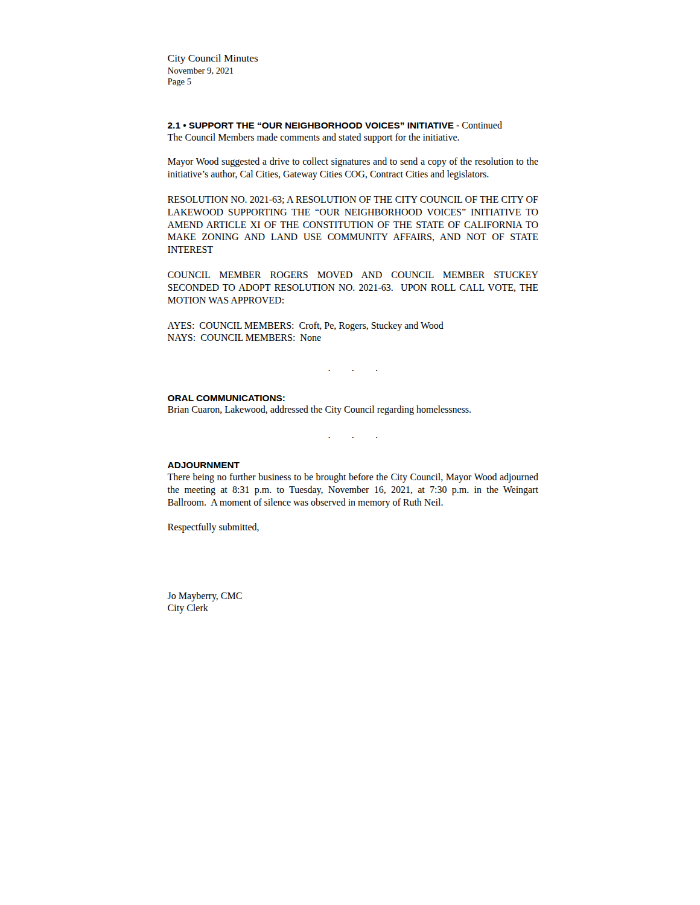City Council Minutes
November 9, 2021
Page 5
2.1 • SUPPORT THE “OUR NEIGHBORHOOD VOICES” INITIATIVE - Continued
The Council Members made comments and stated support for the initiative.
Mayor Wood suggested a drive to collect signatures and to send a copy of the resolution to the initiative’s author, Cal Cities, Gateway Cities COG, Contract Cities and legislators.
RESOLUTION NO. 2021-63; A RESOLUTION OF THE CITY COUNCIL OF THE CITY OF LAKEWOOD SUPPORTING THE “OUR NEIGHBORHOOD VOICES” INITIATIVE TO AMEND ARTICLE XI OF THE CONSTITUTION OF THE STATE OF CALIFORNIA TO MAKE ZONING AND LAND USE COMMUNITY AFFAIRS, AND NOT OF STATE INTEREST
COUNCIL MEMBER ROGERS MOVED AND COUNCIL MEMBER STUCKEY SECONDED TO ADOPT RESOLUTION NO. 2021-63. UPON ROLL CALL VOTE, THE MOTION WAS APPROVED:
AYES: COUNCIL MEMBERS: Croft, Pe, Rogers, Stuckey and Wood
NAYS: COUNCIL MEMBERS: None
...
ORAL COMMUNICATIONS:
Brian Cuaron, Lakewood, addressed the City Council regarding homelessness.
...
ADJOURNMENT
There being no further business to be brought before the City Council, Mayor Wood adjourned the meeting at 8:31 p.m. to Tuesday, November 16, 2021, at 7:30 p.m. in the Weingart Ballroom. A moment of silence was observed in memory of Ruth Neil.
Respectfully submitted,
Jo Mayberry, CMC
City Clerk